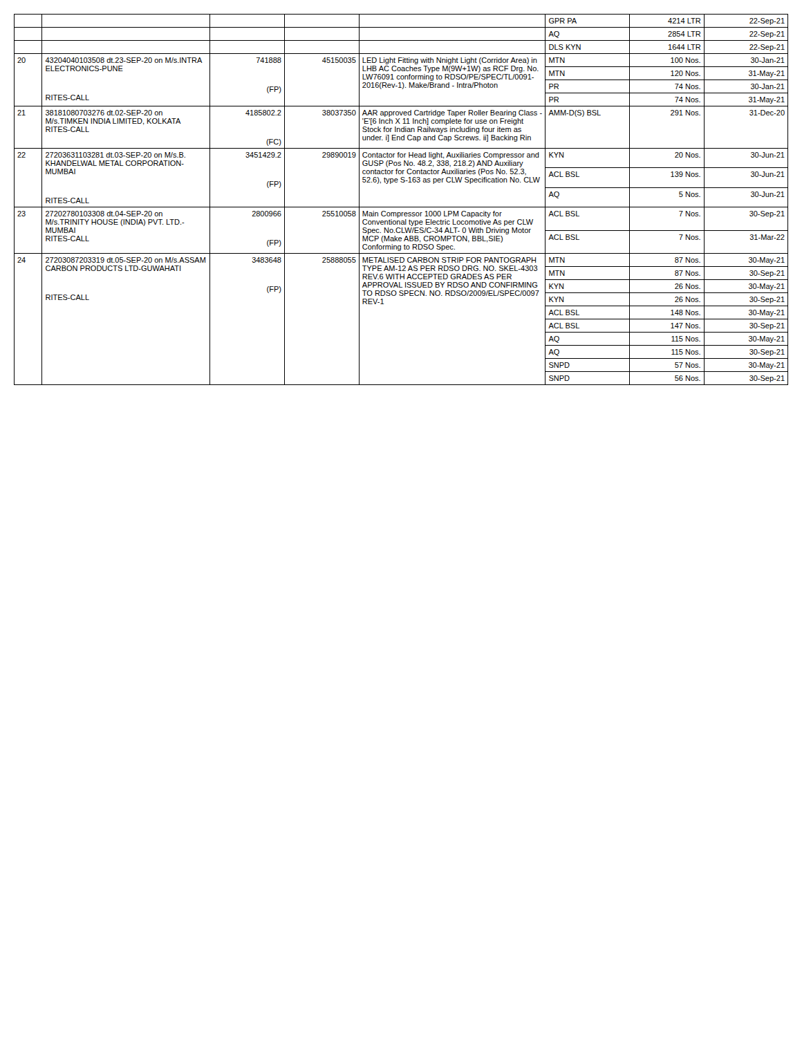| | | | | | GPR PA | 4214 LTR | 22-Sep-21 |
| | | | | | AQ | 2854 LTR | 22-Sep-21 |
| | | | | | DLS KYN | 1644 LTR | 22-Sep-21 |
| 20 | 43204040103508 dt.23-SEP-20 on M/s.INTRA ELECTRONICS-PUNE RITES-CALL | 741888 (FP) | 45150035 | LED Light Fitting with Nnight Light (Corridor Area) in LHB AC Coaches Type M(9W+1W) as RCF Drg. No. LW76091 conforming to RDSO/PE/SPEC/TL/0091-2016(Rev-1). Make/Brand - Intra/Photon | MTN | 100 Nos. | 30-Jan-21 |
| MTN | 120 Nos. | 31-May-21 |
| PR | 74 Nos. | 30-Jan-21 |
| PR | 74 Nos. | 31-May-21 |
| 21 | 38181080703276 dt.02-SEP-20 on M/s.TIMKEN INDIA LIMITED, KOLKATA RITES-CALL | 4185802.2 (FC) | 38037350 | AAR approved Cartridge Taper Roller Bearing Class - 'E'[6 Inch X 11 Inch] complete for use on Freight Stock for Indian Railways including four item as under. i] End Cap and Cap Screws. ii] Backing Rin | AMM-D(S) BSL | 291 Nos. | 31-Dec-20 |
| 22 | 27203631103281 dt.03-SEP-20 on M/s.B. KHANDELWAL METAL CORPORATION-MUMBAI RITES-CALL | 3451429.2 (FP) | 29890019 | Contactor for Head light, Auxiliaries Compressor and GUSP (Pos No. 48.2, 338, 218.2) AND Auxiliary contactor for Contactor Auxiliaries (Pos No. 52.3, 52.6), type S-163 as per CLW Specification No. CLW | KYN | 20 Nos. | 30-Jun-21 |
| ACL BSL | 139 Nos. | 30-Jun-21 |
| AQ | 5 Nos. | 30-Jun-21 |
| 23 | 27202780103308 dt.04-SEP-20 on M/s.TRINITY HOUSE (INDIA) PVT. LTD.-MUMBAI RITES-CALL | 2800966 (FP) | 25510058 | Main Compressor 1000 LPM Capacity for Conventional type Electric Locomotive As per CLW Spec. No.CLW/ES/C-34 ALT- 0 With Driving Motor MCP (Make ABB, CROMPTON, BBL,SIE) Conforming to RDSO Spec. | ACL BSL | 7 Nos. | 30-Sep-21 |
| ACL BSL | 7 Nos. | 31-Mar-22 |
| 24 | 27203087203319 dt.05-SEP-20 on M/s.ASSAM CARBON PRODUCTS LTD-GUWAHATI RITES-CALL | 3483648 (FP) | 25888055 | METALISED CARBON STRIP FOR PANTOGRAPH TYPE AM-12 AS PER RDSO DRG. NO. SKEL-4303 REV.6 WITH ACCEPTED GRADES AS PER APPROVAL ISSUED BY RDSO AND CONFIRMING TO RDSO SPECN. NO. RDSO/2009/EL/SPEC/0097 REV-1 | MTN | 87 Nos. | 30-May-21 |
| MTN | 87 Nos. | 30-Sep-21 |
| KYN | 26 Nos. | 30-May-21 |
| KYN | 26 Nos. | 30-Sep-21 |
| ACL BSL | 148 Nos. | 30-May-21 |
| ACL BSL | 147 Nos. | 30-Sep-21 |
| AQ | 115 Nos. | 30-May-21 |
| AQ | 115 Nos. | 30-Sep-21 |
| SNPD | 57 Nos. | 30-May-21 |
| SNPD | 56 Nos. | 30-Sep-21 |